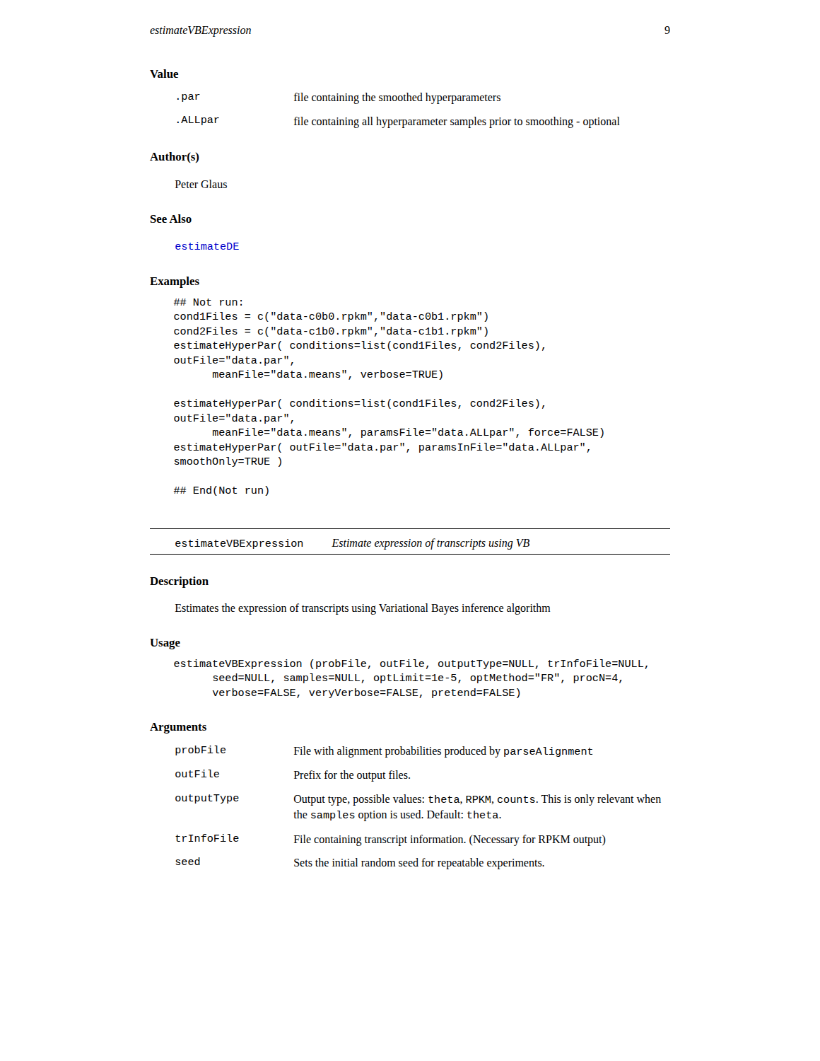estimateVBExpression 9
Value
.par
file containing the smoothed hyperparameters
.ALLpar
file containing all hyperparameter samples prior to smoothing - optional
Author(s)
Peter Glaus
See Also
estimateDE
Examples
## Not run: 
cond1Files = c("data-c0b0.rpkm","data-c0b1.rpkm")
cond2Files = c("data-c1b0.rpkm","data-c1b1.rpkm")
estimateHyperPar( conditions=list(cond1Files, cond2Files), outFile="data.par",
      meanFile="data.means", verbose=TRUE)

estimateHyperPar( conditions=list(cond1Files, cond2Files), outFile="data.par",
      meanFile="data.means", paramsFile="data.ALLpar", force=FALSE)
estimateHyperPar( outFile="data.par", paramsInFile="data.ALLpar", smoothOnly=TRUE )

## End(Not run)
estimateVBExpression Estimate expression of transcripts using VB
Description
Estimates the expression of transcripts using Variational Bayes inference algorithm
Usage
estimateVBExpression (probFile, outFile, outputType=NULL, trInfoFile=NULL,
      seed=NULL, samples=NULL, optLimit=1e-5, optMethod="FR", procN=4,
      verbose=FALSE, veryVerbose=FALSE, pretend=FALSE)
Arguments
probFile
File with alignment probabilities produced by parseAlignment
outFile
Prefix for the output files.
outputType
Output type, possible values: theta, RPKM, counts. This is only relevant when the samples option is used. Default: theta.
trInfoFile
File containing transcript information. (Necessary for RPKM output)
seed
Sets the initial random seed for repeatable experiments.